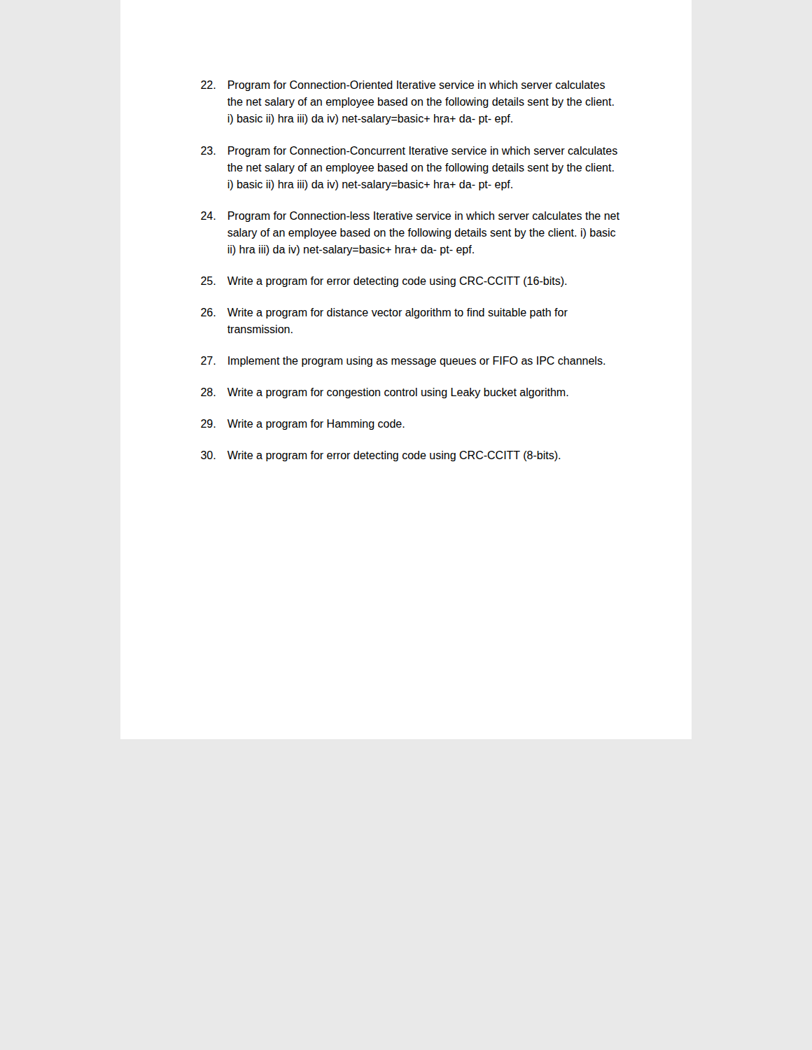Program for Connection-Oriented Iterative service in which server calculates the net salary of an employee based on the following details sent by the client. i) basic ii) hra iii) da iv) net-salary=basic+ hra+ da- pt- epf.
Program for Connection-Concurrent Iterative service in which server calculates the net salary of an employee based on the following details sent by the client. i) basic ii) hra iii) da iv) net-salary=basic+ hra+ da- pt- epf.
Program for Connection-less Iterative service in which server calculates the net salary of an employee based on the following details sent by the client. i) basic ii) hra iii) da iv) net-salary=basic+ hra+ da- pt- epf.
Write a program for error detecting code using CRC-CCITT (16-bits).
Write a program for distance vector algorithm to find suitable path for transmission.
Implement the program using as message queues or FIFO as IPC channels.
Write a program for congestion control using Leaky bucket algorithm.
Write a program for Hamming code.
Write a program for error detecting code using CRC-CCITT (8-bits).